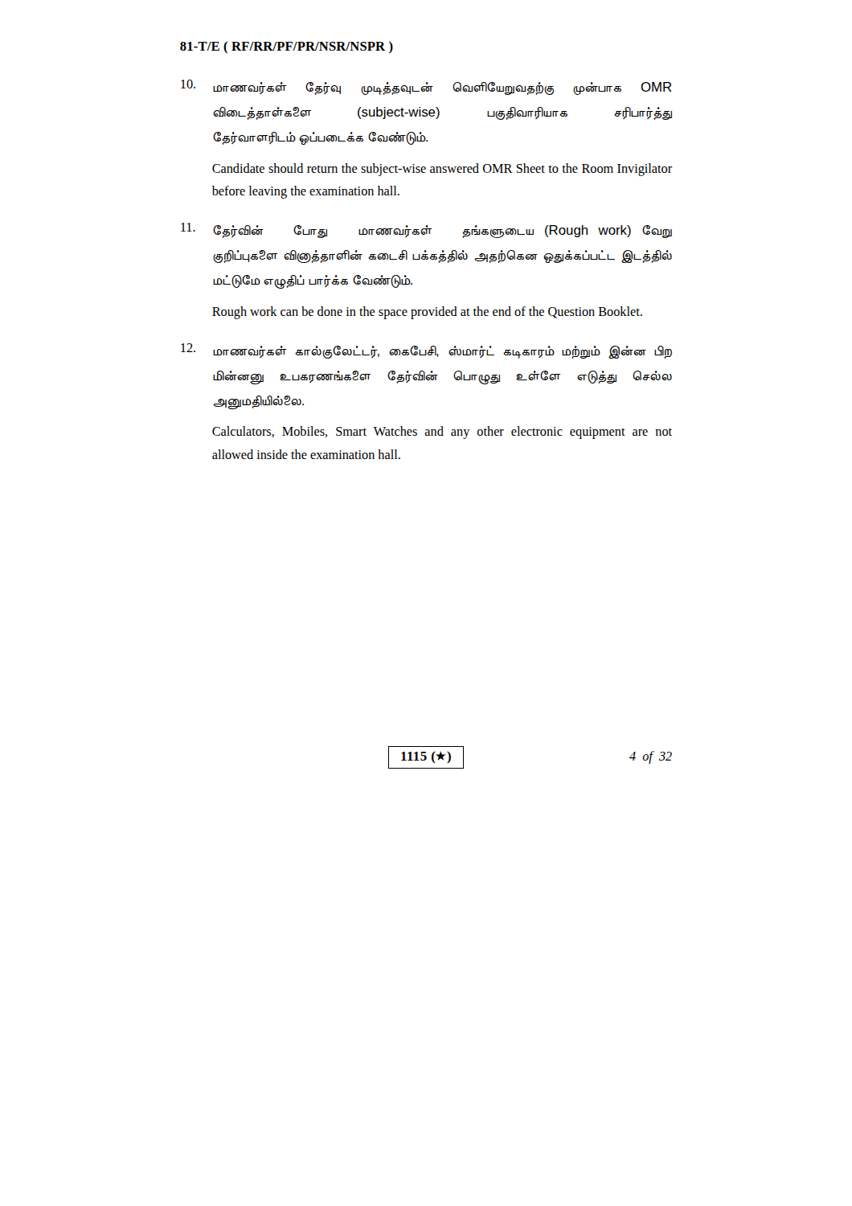81-T/E ( RF/RR/PF/PR/NSR/NSPR )
10.
மாணவர்கள் தேர்வு முடித்தவுடன் வெளியேறுவதற்கு முன்பாக OMR விடைத்தாள்களை (subject-wise) பகுதிவாரியாக சரிபார்த்து தேர்வாளரிடம் ஒப்படைக்க வேண்டும்.
Candidate should return the subject-wise answered OMR Sheet to the Room Invigilator before leaving the examination hall.
11.
தேர்வின் போது மாணவர்கள் தங்களுடைய (Rough work) வேறு குறிப்புகளை வினாத்தாளின் கடைசி பக்கத்தில் அதற்கென ஒதுக்கப்பட்ட இடத்தில் மட்டுமே எழுதிப் பார்க்க வேண்டும்.
Rough work can be done in the space provided at the end of the Question Booklet.
12.
மாணவர்கள் கால்குலேட்டர், கைபேசி, ஸ்மார்ட் கடிகாரம் மற்றும் இன்ன பிற மின்னனு உபகரணங்களை தேர்வின் பொழுது உள்ளே எடுத்து செல்ல அனுமதியில்லை.
Calculators, Mobiles, Smart Watches and any other electronic equipment are not allowed inside the examination hall.
1115 (★)
4 of 32